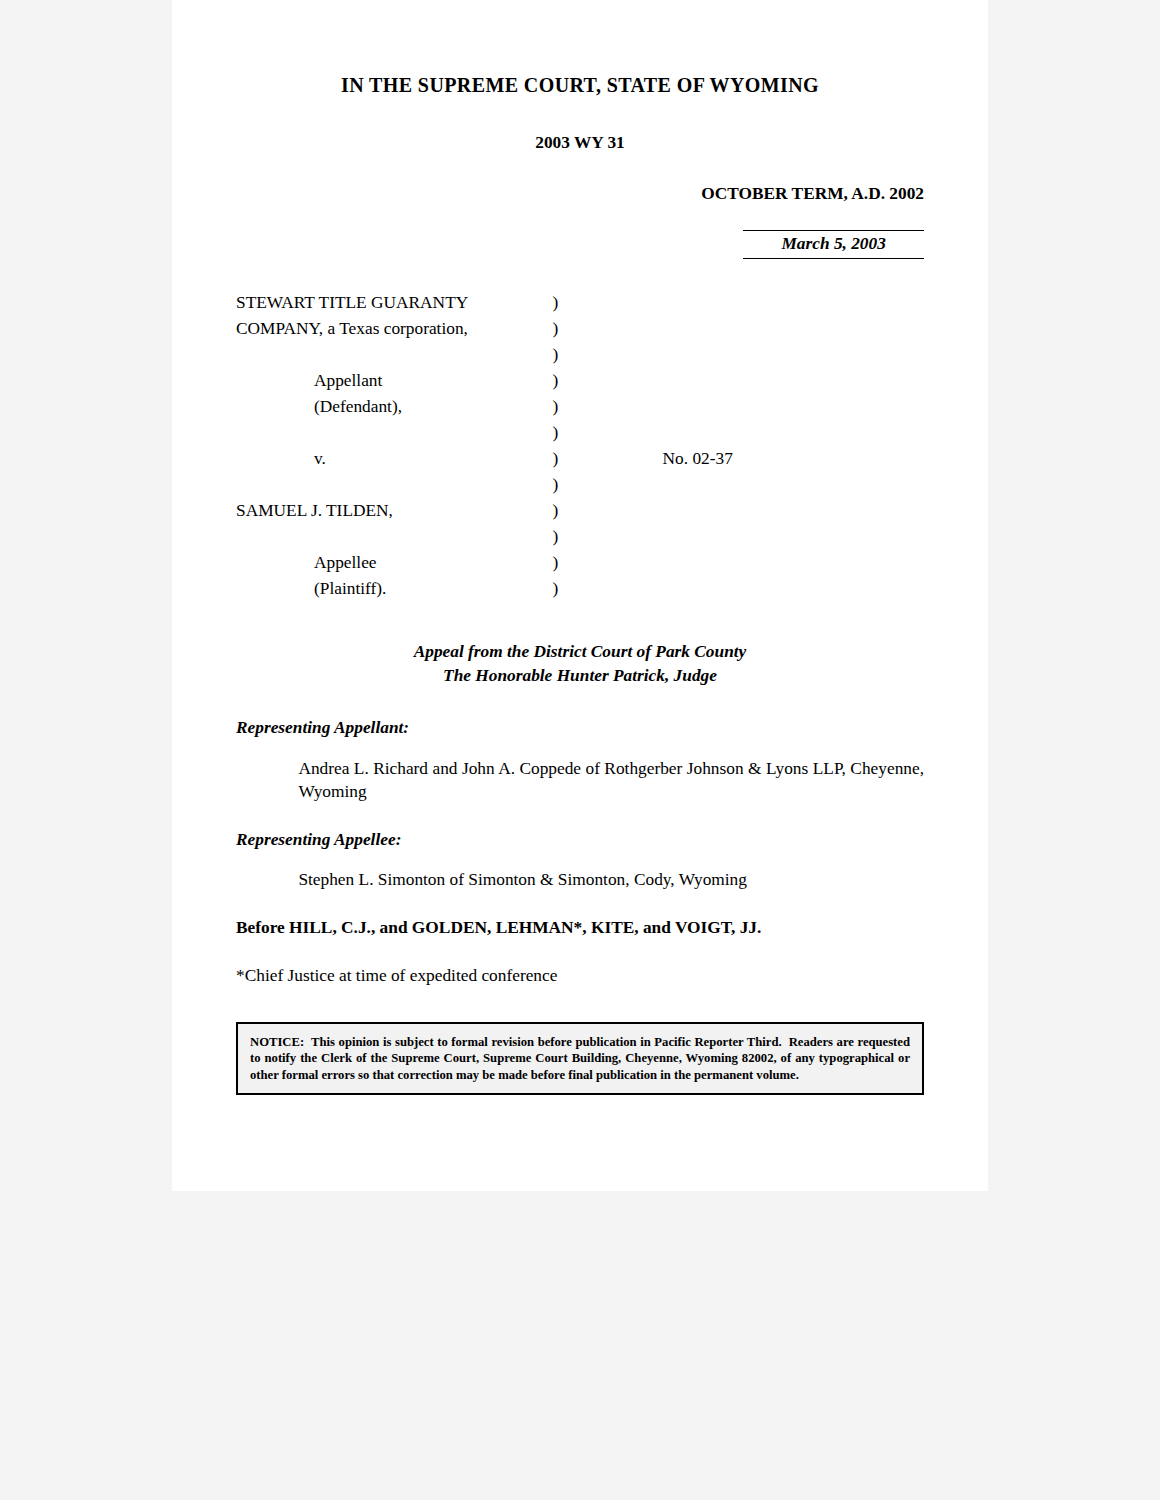IN THE SUPREME COURT, STATE OF WYOMING
2003 WY 31
OCTOBER TERM, A.D. 2002
March 5, 2003
| STEWART TITLE GUARANTY COMPANY, a Texas corporation, | ) ) | |
| | ) | |
| Appellant (Defendant), | ) ) | |
| | ) | |
| v. | ) | No. 02-37 |
| | ) | |
| SAMUEL J. TILDEN, | ) | |
| | ) | |
| Appellee (Plaintiff). | ) ) | |
Appeal from the District Court of Park County
The Honorable Hunter Patrick, Judge
Representing Appellant:
Andrea L. Richard and John A. Coppede of Rothgerber Johnson & Lyons LLP, Cheyenne, Wyoming
Representing Appellee:
Stephen L. Simonton of Simonton & Simonton, Cody, Wyoming
Before HILL, C.J., and GOLDEN, LEHMAN*, KITE, and VOIGT, JJ.
*Chief Justice at time of expedited conference
NOTICE: This opinion is subject to formal revision before publication in Pacific Reporter Third. Readers are requested to notify the Clerk of the Supreme Court, Supreme Court Building, Cheyenne, Wyoming 82002, of any typographical or other formal errors so that correction may be made before final publication in the permanent volume.